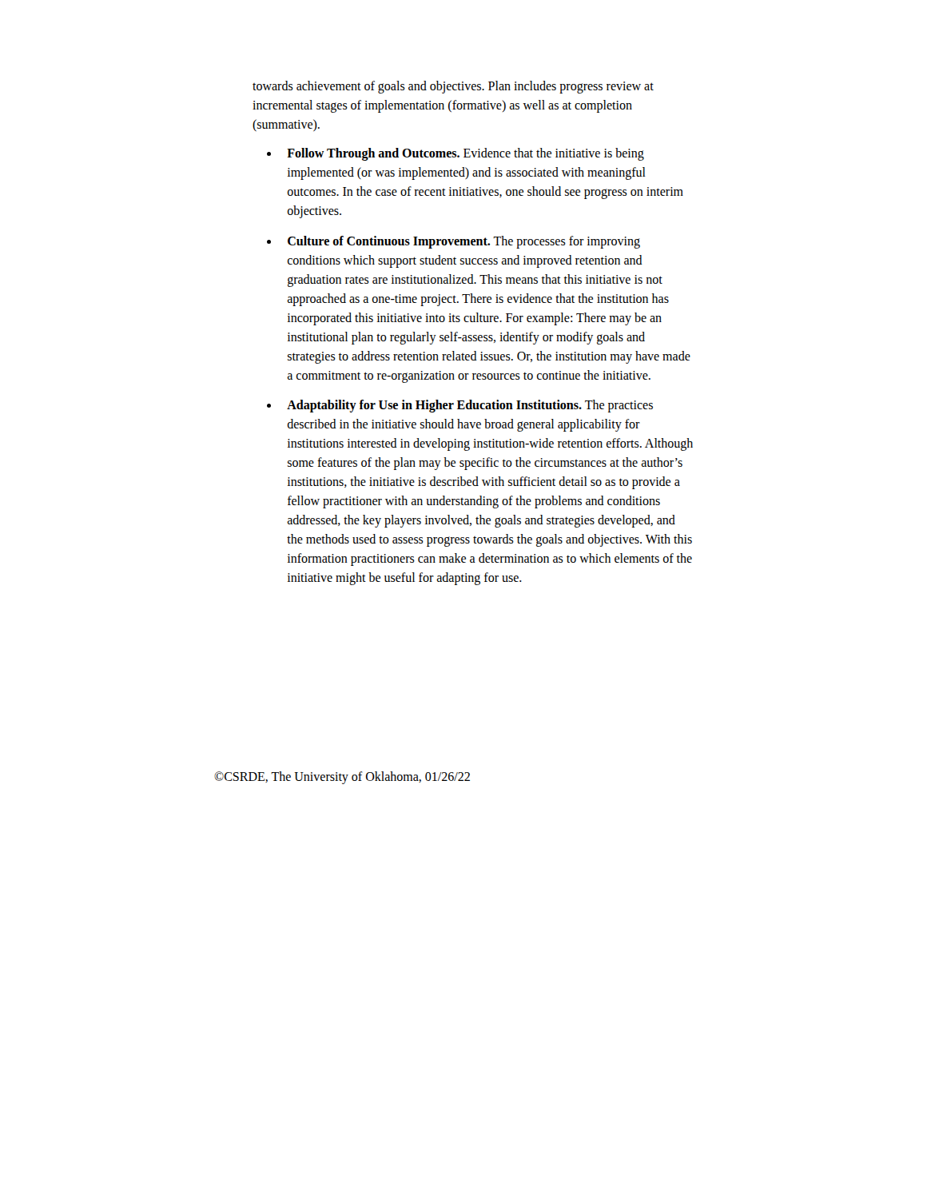towards achievement of goals and objectives. Plan includes progress review at incremental stages of implementation (formative) as well as at completion (summative).
Follow Through and Outcomes. Evidence that the initiative is being implemented (or was implemented) and is associated with meaningful outcomes. In the case of recent initiatives, one should see progress on interim objectives.
Culture of Continuous Improvement. The processes for improving conditions which support student success and improved retention and graduation rates are institutionalized. This means that this initiative is not approached as a one-time project. There is evidence that the institution has incorporated this initiative into its culture. For example: There may be an institutional plan to regularly self-assess, identify or modify goals and strategies to address retention related issues. Or, the institution may have made a commitment to re-organization or resources to continue the initiative.
Adaptability for Use in Higher Education Institutions. The practices described in the initiative should have broad general applicability for institutions interested in developing institution-wide retention efforts. Although some features of the plan may be specific to the circumstances at the author’s institutions, the initiative is described with sufficient detail so as to provide a fellow practitioner with an understanding of the problems and conditions addressed, the key players involved, the goals and strategies developed, and the methods used to assess progress towards the goals and objectives. With this information practitioners can make a determination as to which elements of the initiative might be useful for adapting for use.
©CSRDE, The University of Oklahoma, 01/26/22